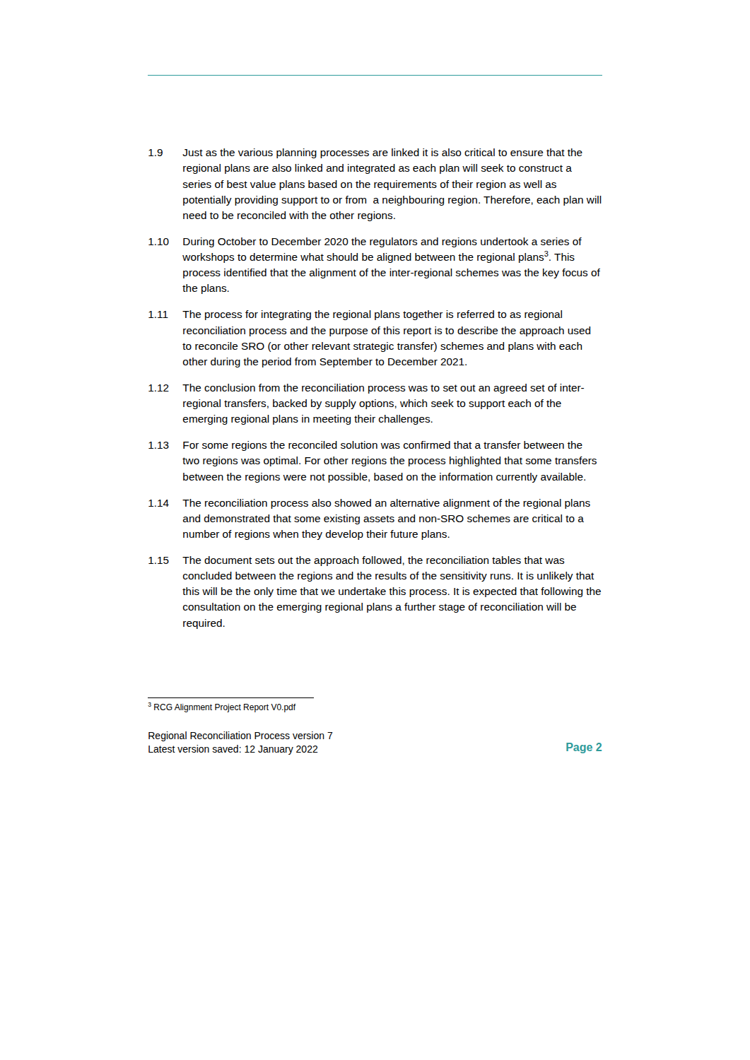1.9 Just as the various planning processes are linked it is also critical to ensure that the regional plans are also linked and integrated as each plan will seek to construct a series of best value plans based on the requirements of their region as well as potentially providing support to or from a neighbouring region. Therefore, each plan will need to be reconciled with the other regions.
1.10 During October to December 2020 the regulators and regions undertook a series of workshops to determine what should be aligned between the regional plans3. This process identified that the alignment of the inter-regional schemes was the key focus of the plans.
1.11 The process for integrating the regional plans together is referred to as regional reconciliation process and the purpose of this report is to describe the approach used to reconcile SRO (or other relevant strategic transfer) schemes and plans with each other during the period from September to December 2021.
1.12 The conclusion from the reconciliation process was to set out an agreed set of inter-regional transfers, backed by supply options, which seek to support each of the emerging regional plans in meeting their challenges.
1.13 For some regions the reconciled solution was confirmed that a transfer between the two regions was optimal. For other regions the process highlighted that some transfers between the regions were not possible, based on the information currently available.
1.14 The reconciliation process also showed an alternative alignment of the regional plans and demonstrated that some existing assets and non-SRO schemes are critical to a number of regions when they develop their future plans.
1.15 The document sets out the approach followed, the reconciliation tables that was concluded between the regions and the results of the sensitivity runs. It is unlikely that this will be the only time that we undertake this process. It is expected that following the consultation on the emerging regional plans a further stage of reconciliation will be required.
3 RCG Alignment Project Report V0.pdf
Regional Reconciliation Process version 7
Latest version saved: 12 January 2022
Page 2